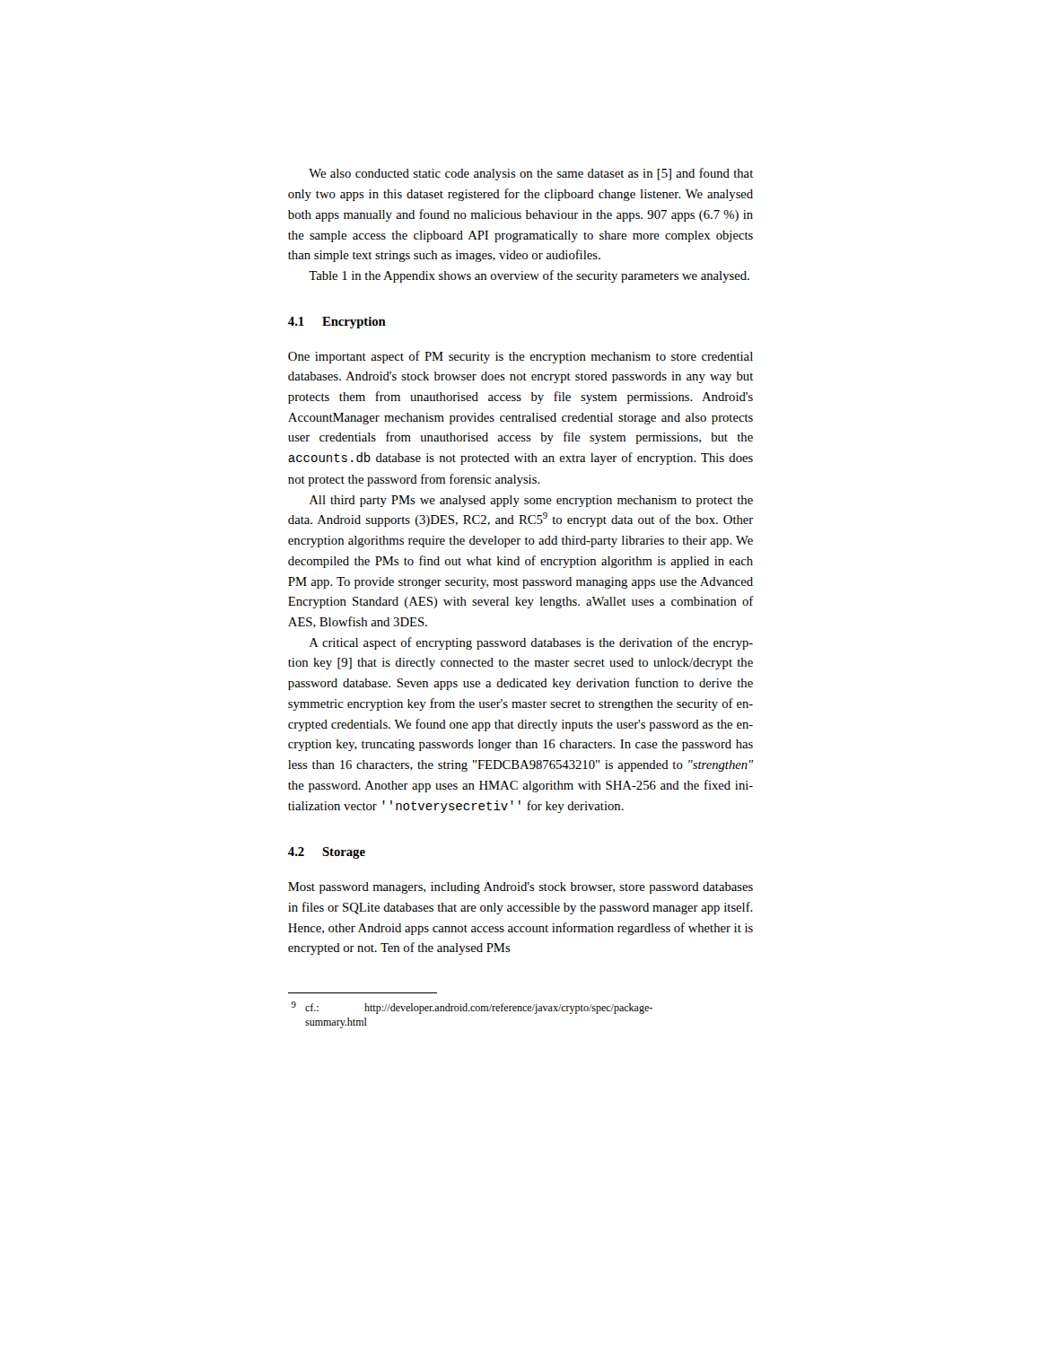We also conducted static code analysis on the same dataset as in [5] and found that only two apps in this dataset registered for the clipboard change listener. We analysed both apps manually and found no malicious behaviour in the apps. 907 apps (6.7 %) in the sample access the clipboard API programatically to share more complex objects than simple text strings such as images, video or audiofiles.
Table 1 in the Appendix shows an overview of the security parameters we analysed.
4.1 Encryption
One important aspect of PM security is the encryption mechanism to store credential databases. Android's stock browser does not encrypt stored passwords in any way but protects them from unauthorised access by file system permissions. Android's AccountManager mechanism provides centralised credential storage and also protects user credentials from unauthorised access by file system permissions, but the accounts.db database is not protected with an extra layer of encryption. This does not protect the password from forensic analysis.
All third party PMs we analysed apply some encryption mechanism to protect the data. Android supports (3)DES, RC2, and RC59 to encrypt data out of the box. Other encryption algorithms require the developer to add third-party libraries to their app. We decompiled the PMs to find out what kind of encryption algorithm is applied in each PM app. To provide stronger security, most password managing apps use the Advanced Encryption Standard (AES) with several key lengths. aWallet uses a combination of AES, Blowfish and 3DES.
A critical aspect of encrypting password databases is the derivation of the encryption key [9] that is directly connected to the master secret used to unlock/decrypt the password database. Seven apps use a dedicated key derivation function to derive the symmetric encryption key from the user's master secret to strengthen the security of encrypted credentials. We found one app that directly inputs the user's password as the encryption key, truncating passwords longer than 16 characters. In case the password has less than 16 characters, the string "FEDCBA9876543210" is appended to "strengthen" the password. Another app uses an HMAC algorithm with SHA-256 and the fixed initialization vector ''notverysecretiv'' for key derivation.
4.2 Storage
Most password managers, including Android's stock browser, store password databases in files or SQLite databases that are only accessible by the password manager app itself. Hence, other Android apps cannot access account information regardless of whether it is encrypted or not. Ten of the analysed PMs
9cf.:http://developer.android.com/reference/javax/crypto/spec/package-summary.html